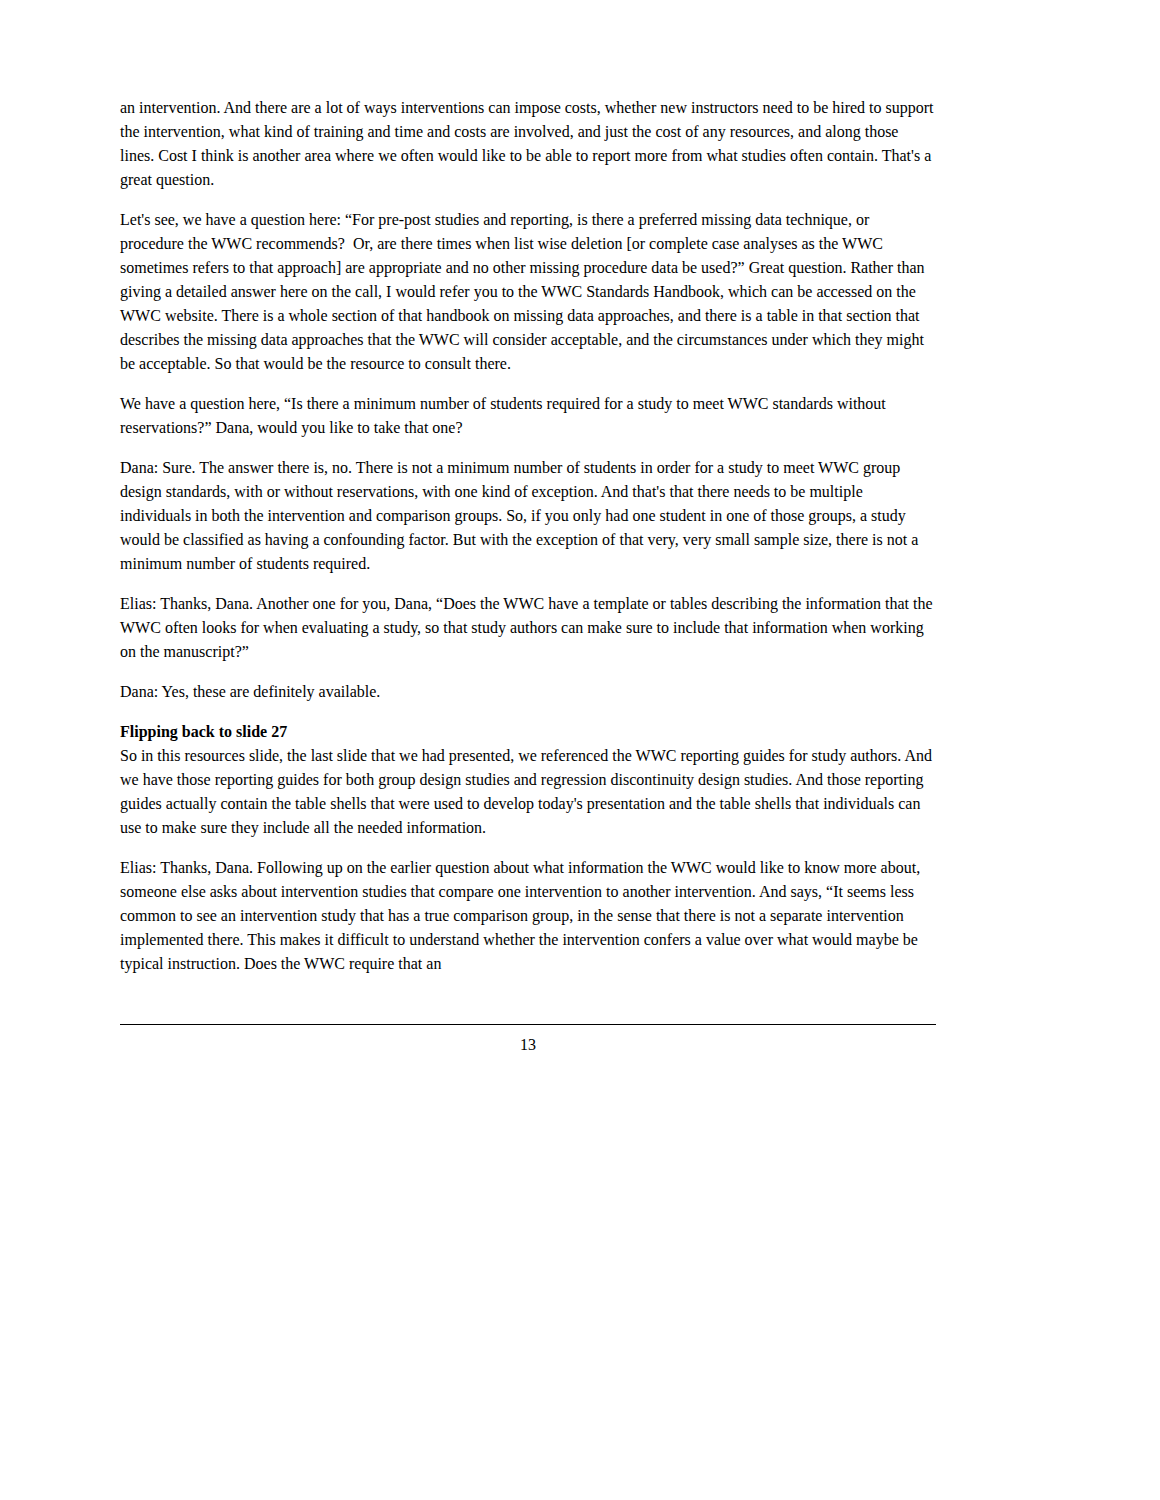an intervention. And there are a lot of ways interventions can impose costs, whether new instructors need to be hired to support the intervention, what kind of training and time and costs are involved, and just the cost of any resources, and along those lines. Cost I think is another area where we often would like to be able to report more from what studies often contain. That's a great question.
Let's see, we have a question here: “For pre-post studies and reporting, is there a preferred missing data technique, or procedure the WWC recommends? Or, are there times when list wise deletion [or complete case analyses as the WWC sometimes refers to that approach] are appropriate and no other missing procedure data be used?” Great question. Rather than giving a detailed answer here on the call, I would refer you to the WWC Standards Handbook, which can be accessed on the WWC website. There is a whole section of that handbook on missing data approaches, and there is a table in that section that describes the missing data approaches that the WWC will consider acceptable, and the circumstances under which they might be acceptable. So that would be the resource to consult there.
We have a question here, “Is there a minimum number of students required for a study to meet WWC standards without reservations?” Dana, would you like to take that one?
Dana: Sure. The answer there is, no. There is not a minimum number of students in order for a study to meet WWC group design standards, with or without reservations, with one kind of exception. And that's that there needs to be multiple individuals in both the intervention and comparison groups. So, if you only had one student in one of those groups, a study would be classified as having a confounding factor. But with the exception of that very, very small sample size, there is not a minimum number of students required.
Elias: Thanks, Dana. Another one for you, Dana, “Does the WWC have a template or tables describing the information that the WWC often looks for when evaluating a study, so that study authors can make sure to include that information when working on the manuscript?”
Dana: Yes, these are definitely available.
Flipping back to slide 27
So in this resources slide, the last slide that we had presented, we referenced the WWC reporting guides for study authors. And we have those reporting guides for both group design studies and regression discontinuity design studies. And those reporting guides actually contain the table shells that were used to develop today's presentation and the table shells that individuals can use to make sure they include all the needed information.
Elias: Thanks, Dana. Following up on the earlier question about what information the WWC would like to know more about, someone else asks about intervention studies that compare one intervention to another intervention. And says, “It seems less common to see an intervention study that has a true comparison group, in the sense that there is not a separate intervention implemented there. This makes it difficult to understand whether the intervention confers a value over what would maybe be typical instruction. Does the WWC require that an
13